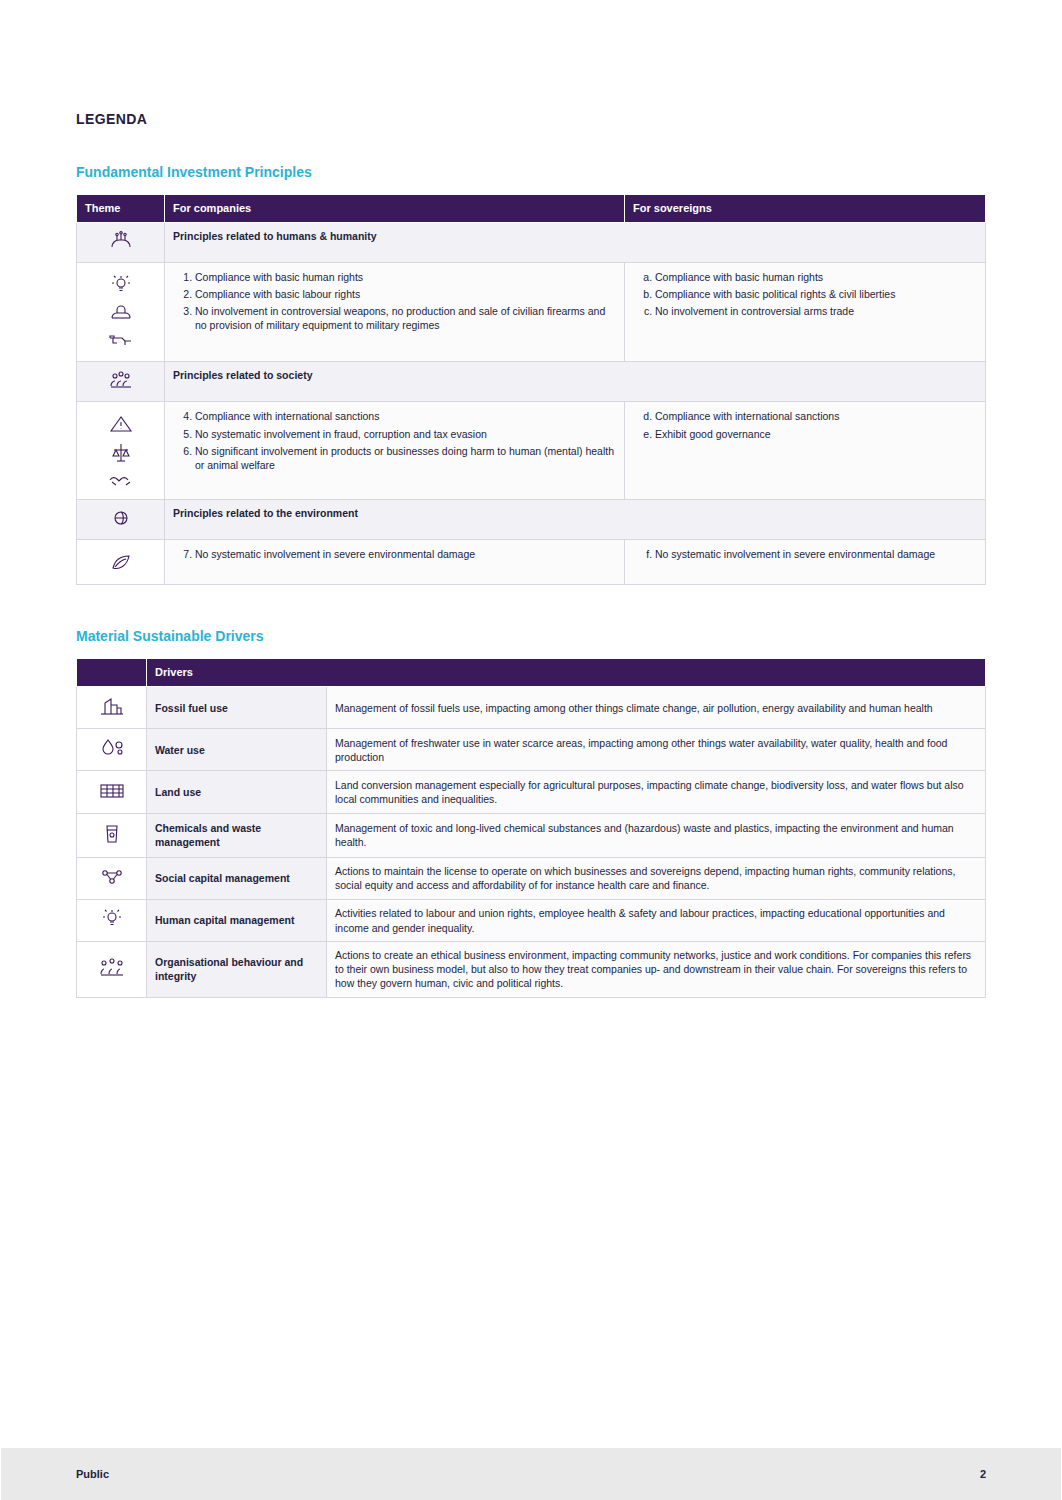LEGENDA
Fundamental Investment Principles
| Theme | For companies | For sovereigns |
| --- | --- | --- |
| | Principles related to humans & humanity |
| | Compliance with basic human rights Compliance with basic labour rights No involvement in controversial weapons, no production and sale of civilian firearms and no provision of military equipment to military regimes | Compliance with basic human rights Compliance with basic political rights & civil liberties No involvement in controversial arms trade |
| | Principles related to society |
| | Compliance with international sanctions No systematic involvement in fraud, corruption and tax evasion No significant involvement in products or businesses doing harm to human (mental) health or animal welfare | Compliance with international sanctions Exhibit good governance |
| | Principles related to the environment |
| | No systematic involvement in severe environmental damage | No systematic involvement in severe environmental damage |
Material Sustainable Drivers
| | Drivers |
| --- | --- |
| | Fossil fuel use | Management of fossil fuels use, impacting among other things climate change, air pollution, energy availability and human health |
| | Water use | Management of freshwater use in water scarce areas, impacting among other things water availability, water quality, health and food production |
| | Land use | Land conversion management especially for agricultural purposes, impacting climate change, biodiversity loss, and water flows but also local communities and inequalities. |
| | Chemicals and waste management | Management of toxic and long-lived chemical substances and (hazardous) waste and plastics, impacting the environment and human health. |
| | Social capital management | Actions to maintain the license to operate on which businesses and sovereigns depend, impacting human rights, community relations, social equity and access and affordability of for instance health care and finance. |
| | Human capital management | Activities related to labour and union rights, employee health & safety and labour practices, impacting educational opportunities and income and gender inequality. |
| | Organisational behaviour and integrity | Actions to create an ethical business environment, impacting community networks, justice and work conditions. For companies this refers to their own business model, but also to how they treat companies up- and downstream in their value chain. For sovereigns this refers to how they govern human, civic and political rights. |
Public 2